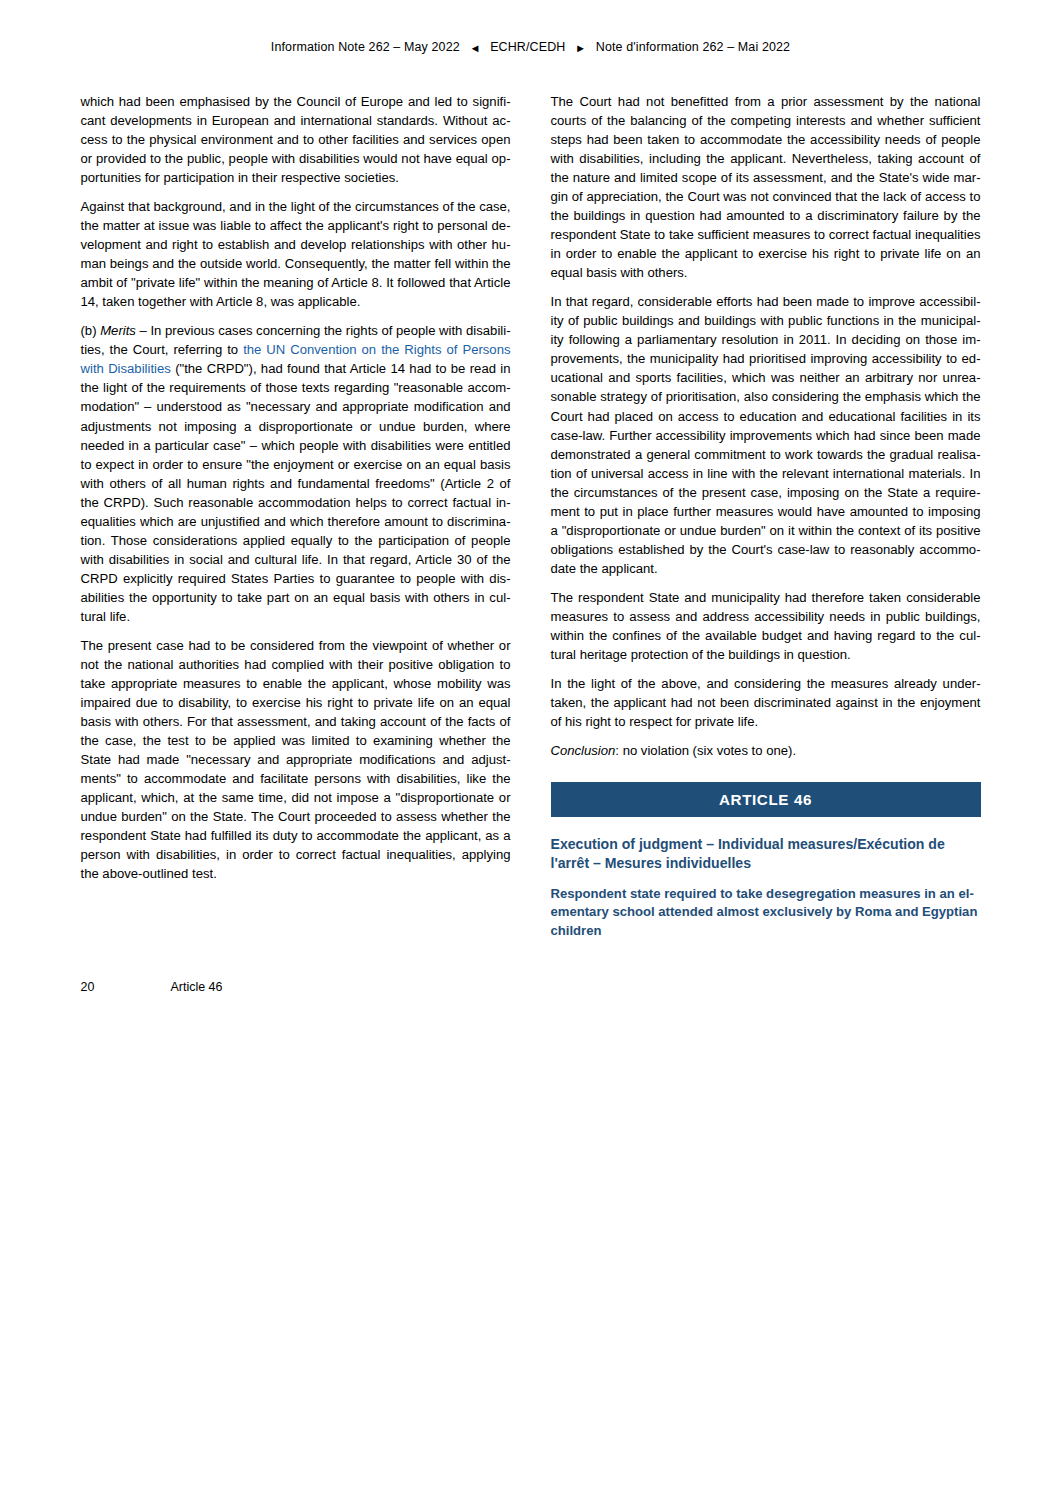Information Note 262 – May 2022 ◄ ECHR/CEDH ► Note d'information 262 – Mai 2022
which had been emphasised by the Council of Europe and led to significant developments in European and international standards. Without access to the physical environment and to other facilities and services open or provided to the public, people with disabilities would not have equal opportunities for participation in their respective societies.
Against that background, and in the light of the circumstances of the case, the matter at issue was liable to affect the applicant's right to personal development and right to establish and develop relationships with other human beings and the outside world. Consequently, the matter fell within the ambit of "private life" within the meaning of Article 8. It followed that Article 14, taken together with Article 8, was applicable.
(b) Merits – In previous cases concerning the rights of people with disabilities, the Court, referring to the UN Convention on the Rights of Persons with Disabilities ("the CRPD"), had found that Article 14 had to be read in the light of the requirements of those texts regarding "reasonable accommodation" – understood as "necessary and appropriate modification and adjustments not imposing a disproportionate or undue burden, where needed in a particular case" – which people with disabilities were entitled to expect in order to ensure "the enjoyment or exercise on an equal basis with others of all human rights and fundamental freedoms" (Article 2 of the CRPD). Such reasonable accommodation helps to correct factual inequalities which are unjustified and which therefore amount to discrimination. Those considerations applied equally to the participation of people with disabilities in social and cultural life. In that regard, Article 30 of the CRPD explicitly required States Parties to guarantee to people with disabilities the opportunity to take part on an equal basis with others in cultural life.
The present case had to be considered from the viewpoint of whether or not the national authorities had complied with their positive obligation to take appropriate measures to enable the applicant, whose mobility was impaired due to disability, to exercise his right to private life on an equal basis with others. For that assessment, and taking account of the facts of the case, the test to be applied was limited to examining whether the State had made "necessary and appropriate modifications and adjustments" to accommodate and facilitate persons with disabilities, like the applicant, which, at the same time, did not impose a "disproportionate or undue burden" on the State. The Court proceeded to assess whether the respondent State had fulfilled its duty to accommodate the applicant, as a person with disabilities, in order to correct factual inequalities, applying the above-outlined test.
The Court had not benefitted from a prior assessment by the national courts of the balancing of the competing interests and whether sufficient steps had been taken to accommodate the accessibility needs of people with disabilities, including the applicant. Nevertheless, taking account of the nature and limited scope of its assessment, and the State's wide margin of appreciation, the Court was not convinced that the lack of access to the buildings in question had amounted to a discriminatory failure by the respondent State to take sufficient measures to correct factual inequalities in order to enable the applicant to exercise his right to private life on an equal basis with others.
In that regard, considerable efforts had been made to improve accessibility of public buildings and buildings with public functions in the municipality following a parliamentary resolution in 2011. In deciding on those improvements, the municipality had prioritised improving accessibility to educational and sports facilities, which was neither an arbitrary nor unreasonable strategy of prioritisation, also considering the emphasis which the Court had placed on access to education and educational facilities in its case-law. Further accessibility improvements which had since been made demonstrated a general commitment to work towards the gradual realisation of universal access in line with the relevant international materials. In the circumstances of the present case, imposing on the State a requirement to put in place further measures would have amounted to imposing a "disproportionate or undue burden" on it within the context of its positive obligations established by the Court's case-law to reasonably accommodate the applicant.
The respondent State and municipality had therefore taken considerable measures to assess and address accessibility needs in public buildings, within the confines of the available budget and having regard to the cultural heritage protection of the buildings in question.
In the light of the above, and considering the measures already undertaken, the applicant had not been discriminated against in the enjoyment of his right to respect for private life.
Conclusion: no violation (six votes to one).
ARTICLE 46
Execution of judgment – Individual measures/Exécution de l'arrêt – Mesures individuelles
Respondent state required to take desegregation measures in an elementary school attended almost exclusively by Roma and Egyptian children
20
Article 46